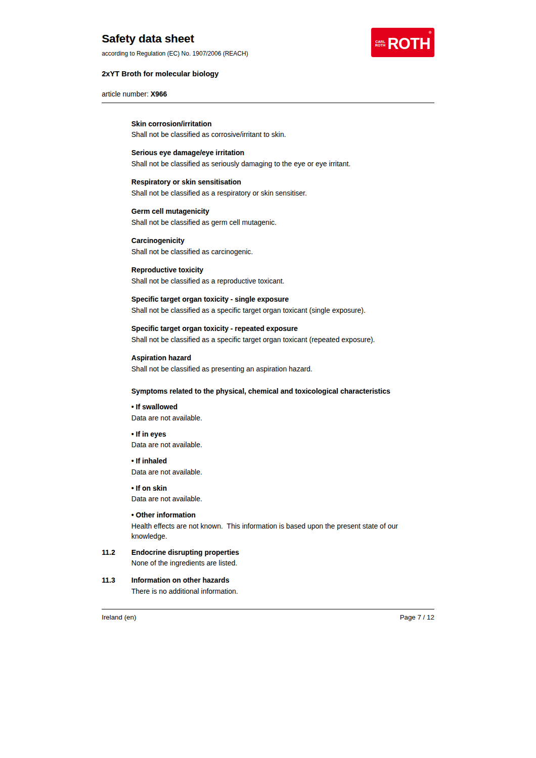®
CARL
ROTH
ROTH
Safety data sheet
according to Regulation (EC) No. 1907/2006 (REACH)
2xYT Broth for molecular biology
article number: X966
Skin corrosion/irritation
Shall not be classified as corrosive/irritant to skin.
Serious eye damage/eye irritation
Shall not be classified as seriously damaging to the eye or eye irritant.
Respiratory or skin sensitisation
Shall not be classified as a respiratory or skin sensitiser.
Germ cell mutagenicity
Shall not be classified as germ cell mutagenic.
Carcinogenicity
Shall not be classified as carcinogenic.
Reproductive toxicity
Shall not be classified as a reproductive toxicant.
Specific target organ toxicity - single exposure
Shall not be classified as a specific target organ toxicant (single exposure).
Specific target organ toxicity - repeated exposure
Shall not be classified as a specific target organ toxicant (repeated exposure).
Aspiration hazard
Shall not be classified as presenting an aspiration hazard.
Symptoms related to the physical, chemical and toxicological characteristics
• If swallowed
Data are not available.
• If in eyes
Data are not available.
• If inhaled
Data are not available.
• If on skin
Data are not available.
• Other information
Health effects are not known. This information is based upon the present state of our knowledge.
11.2
Endocrine disrupting properties
None of the ingredients are listed.
11.3
Information on other hazards
There is no additional information.
Ireland (en) Page 7 / 12